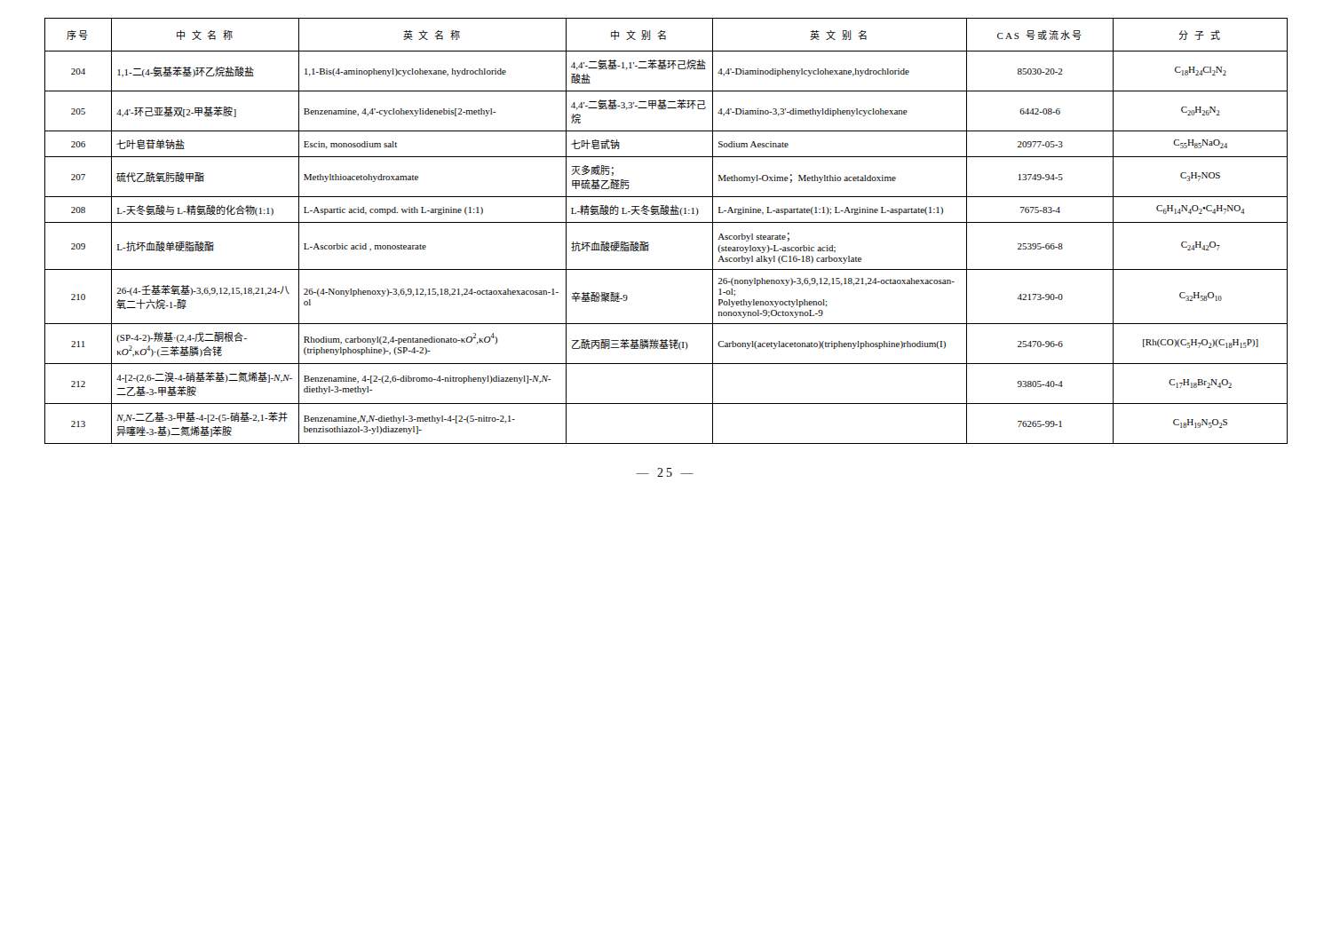| 序号 | 中 文 名 称 | 英 文 名 称 | 中 文 别 名 | 英 文 别 名 | CAS 号或流水号 | 分 子 式 |
| --- | --- | --- | --- | --- | --- | --- |
| 204 | 1,1-二(4-氨基苯基)环乙烷盐酸盐 | 1,1-Bis(4-aminophenyl)cyclohexane, hydrochloride | 4,4'-二氨基-1,1'-二苯基环己烷盐酸盐 | 4,4'-Diaminodiphenylcyclohexane,hydrochloride | 85030-20-2 | C 18 H 24 Cl 2 N 2 |
| 205 | 4,4'-环己亚基双[2-甲基苯胺] | Benzenamine, 4,4'-cyclohexylidenebis[2-methyl- | 4,4'-二氨基-3,3'-二甲基二苯环己烷 | 4,4'-Diamino-3,3'-dimethyldiphenylcyclohexane | 6442-08-6 | C 20 H 26 N 2 |
| 206 | 七叶皂苷单钠盐 | Escin, monosodium salt | 七叶皂甙钠 | Sodium Aescinate | 20977-05-3 | C 55 H 85 NaO 24 |
| 207 | 硫代乙酰氧肟酸甲酯 | Methylthioacetohydroxamate | 灭多威肟； 甲硫基乙醛肟 | Methomyl-Oxime；Methylthio acetaldoxime | 13749-94-5 | C 3 H 7 NOS |
| 208 | L-天冬氨酸与 L-精氨酸的化合物(1:1) | L-Aspartic acid, compd. with L-arginine (1:1) | L-精氨酸的 L-天冬氨酸盐(1:1) | L-Arginine, L-aspartate(1:1); L-Arginine L-aspartate(1:1) | 7675-83-4 | C 6 H 14 N 4 O 2 •C 4 H 7 NO 4 |
| 209 | L-抗坏血酸单硬脂酸酯 | L-Ascorbic acid , monostearate | 抗坏血酸硬脂酸酯 | Ascorbyl stearate； (stearoyloxy)-L-ascorbic acid; Ascorbyl alkyl (C16-18) carboxylate | 25395-66-8 | C 24 H 42 O 7 |
| 210 | 26-(4-壬基苯氧基)-3,6,9,12,15,18,21,24-八氧二十六烷-1-醇 | 26-(4-Nonylphenoxy)-3,6,9,12,15,18,21,24-octaoxahexacosan-1-ol | 辛基酚聚醚-9 | 26-(nonylphenoxy)-3,6,9,12,15,18,21,24-octaoxahexacosan-1-ol; Polyethylenoxyoctylphenol; nonoxynol-9;OctoxynoL-9 | 42173-90-0 | C 32 H 58 O 10 |
| 211 | (SP-4-2)-羰基·(2,4-戊二酮根合-κ O 2 ,κ O 4 )·(三苯基膦)合铑 | Rhodium, carbonyl(2,4-pentanedionato-κ O 2 ,κ O 4 )(triphenylphosphine)-, (SP-4-2)- | 乙酰丙酮三苯基膦羰基铑(I) | Carbonyl(acetylacetonato)(triphenylphosphine)rhodium(I) | 25470-96-6 | [Rh(CO)(C 5 H 7 O 2 )(C 18 H 15 P)] |
| 212 | 4-[2-(2,6-二溴-4-硝基苯基)二氮烯基]- N , N -二乙基-3-甲基苯胺 | Benzenamine, 4-[2-(2,6-dibromo-4-nitrophenyl)diazenyl]- N , N -diethyl-3-methyl- | | | 93805-40-4 | C 17 H 18 Br 2 N 4 O 2 |
| 213 | N , N -二乙基-3-甲基-4-[2-(5-硝基-2,1-苯并异噻唑-3-基)二氮烯基]苯胺 | Benzenamine, N , N -diethyl-3-methyl-4-[2-(5-nitro-2,1-benzisothiazol-3-yl)diazenyl]- | | | 76265-99-1 | C 18 H 19 N 5 O 2 S |
— 25 —